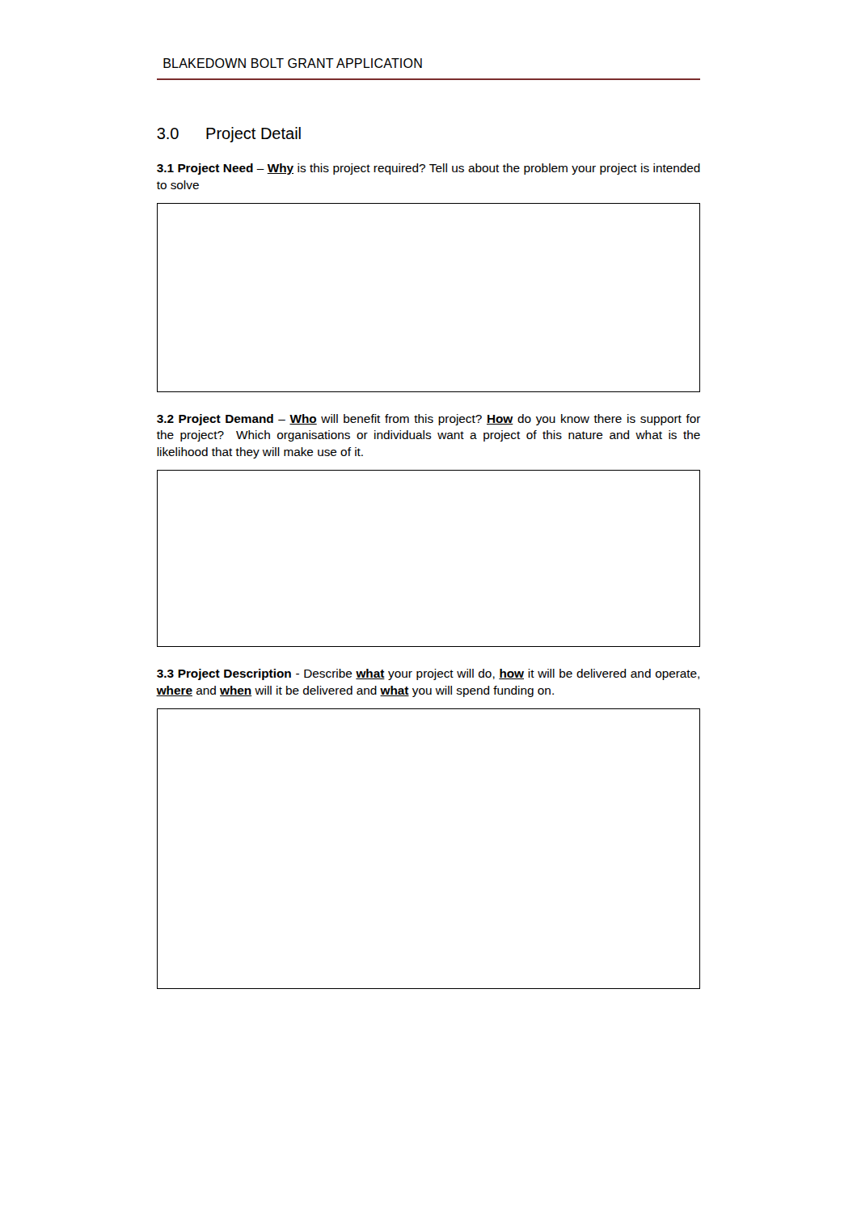BLAKEDOWN BOLT GRANT APPLICATION
3.0 Project Detail
3.1 Project Need – Why is this project required? Tell us about the problem your project is intended to solve
3.2 Project Demand – Who will benefit from this project? How do you know there is support for the project? Which organisations or individuals want a project of this nature and what is the likelihood that they will make use of it.
3.3 Project Description - Describe what your project will do, how it will be delivered and operate, where and when will it be delivered and what you will spend funding on.